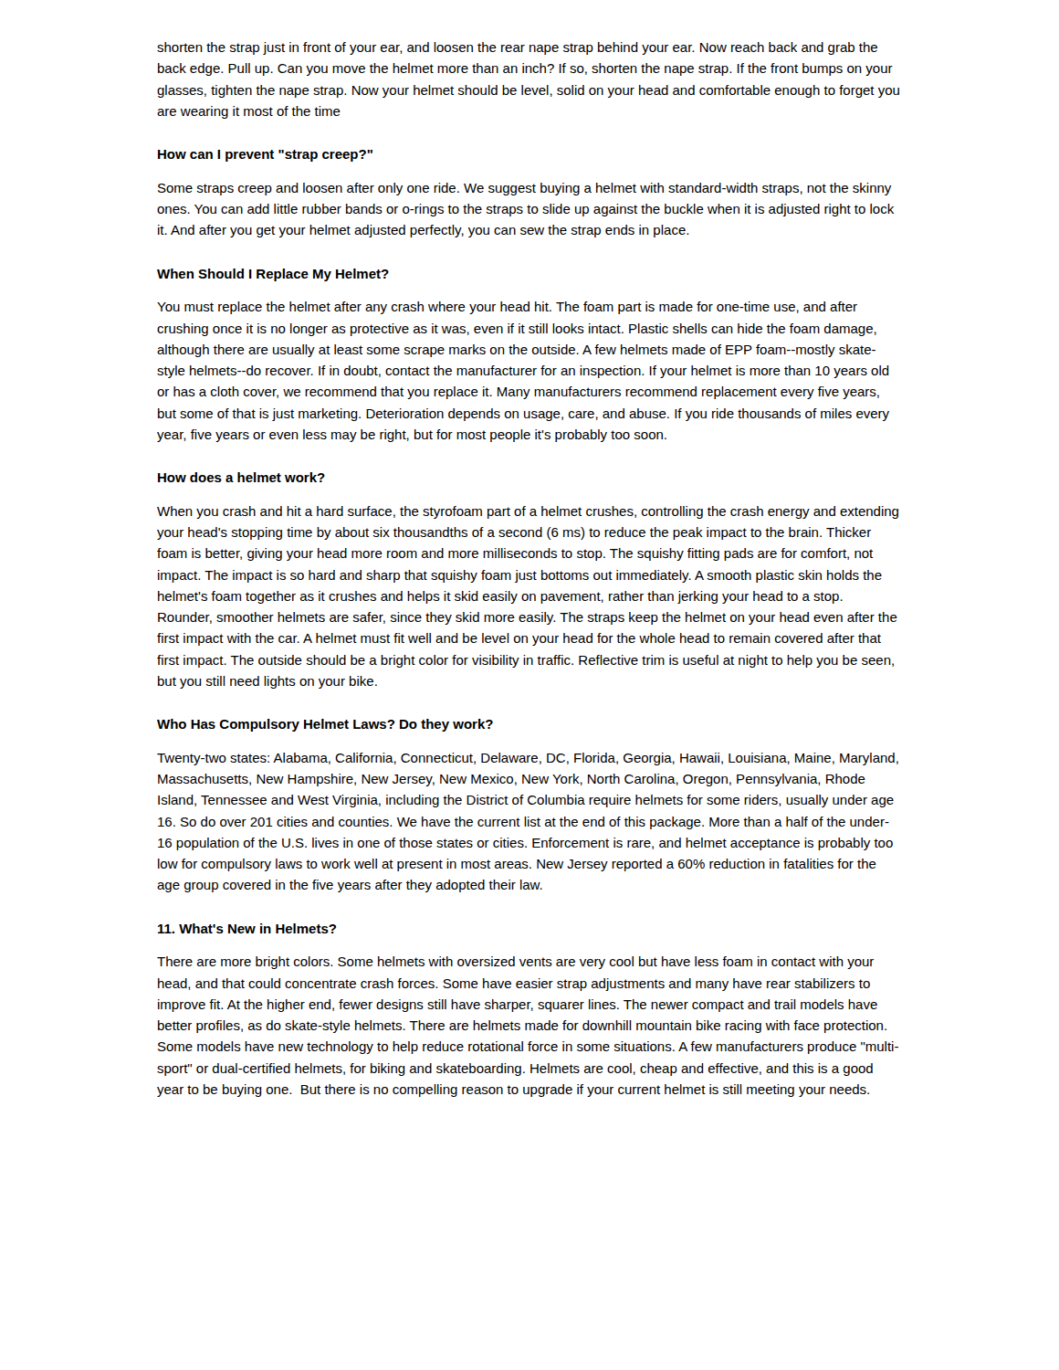shorten the strap just in front of your ear, and loosen the rear nape strap behind your ear. Now reach back and grab the back edge. Pull up. Can you move the helmet more than an inch? If so, shorten the nape strap. If the front bumps on your glasses, tighten the nape strap. Now your helmet should be level, solid on your head and comfortable enough to forget you are wearing it most of the time
How can I prevent "strap creep?"
Some straps creep and loosen after only one ride. We suggest buying a helmet with standard-width straps, not the skinny ones. You can add little rubber bands or o-rings to the straps to slide up against the buckle when it is adjusted right to lock it. And after you get your helmet adjusted perfectly, you can sew the strap ends in place.
When Should I Replace My Helmet?
You must replace the helmet after any crash where your head hit. The foam part is made for one-time use, and after crushing once it is no longer as protective as it was, even if it still looks intact. Plastic shells can hide the foam damage, although there are usually at least some scrape marks on the outside. A few helmets made of EPP foam--mostly skate-style helmets--do recover. If in doubt, contact the manufacturer for an inspection. If your helmet is more than 10 years old or has a cloth cover, we recommend that you replace it. Many manufacturers recommend replacement every five years, but some of that is just marketing. Deterioration depends on usage, care, and abuse. If you ride thousands of miles every year, five years or even less may be right, but for most people it's probably too soon.
How does a helmet work?
When you crash and hit a hard surface, the styrofoam part of a helmet crushes, controlling the crash energy and extending your head's stopping time by about six thousandths of a second (6 ms) to reduce the peak impact to the brain. Thicker foam is better, giving your head more room and more milliseconds to stop. The squishy fitting pads are for comfort, not impact. The impact is so hard and sharp that squishy foam just bottoms out immediately. A smooth plastic skin holds the helmet's foam together as it crushes and helps it skid easily on pavement, rather than jerking your head to a stop. Rounder, smoother helmets are safer, since they skid more easily. The straps keep the helmet on your head even after the first impact with the car. A helmet must fit well and be level on your head for the whole head to remain covered after that first impact. The outside should be a bright color for visibility in traffic. Reflective trim is useful at night to help you be seen, but you still need lights on your bike.
Who Has Compulsory Helmet Laws? Do they work?
Twenty-two states: Alabama, California, Connecticut, Delaware, DC, Florida, Georgia, Hawaii, Louisiana, Maine, Maryland, Massachusetts, New Hampshire, New Jersey, New Mexico, New York, North Carolina, Oregon, Pennsylvania, Rhode Island, Tennessee and West Virginia, including the District of Columbia require helmets for some riders, usually under age 16. So do over 201 cities and counties. We have the current list at the end of this package. More than a half of the under-16 population of the U.S. lives in one of those states or cities. Enforcement is rare, and helmet acceptance is probably too low for compulsory laws to work well at present in most areas. New Jersey reported a 60% reduction in fatalities for the age group covered in the five years after they adopted their law.
11. What's New in Helmets?
There are more bright colors. Some helmets with oversized vents are very cool but have less foam in contact with your head, and that could concentrate crash forces. Some have easier strap adjustments and many have rear stabilizers to improve fit. At the higher end, fewer designs still have sharper, squarer lines. The newer compact and trail models have better profiles, as do skate-style helmets. There are helmets made for downhill mountain bike racing with face protection. Some models have new technology to help reduce rotational force in some situations. A few manufacturers produce "multi-sport" or dual-certified helmets, for biking and skateboarding. Helmets are cool, cheap and effective, and this is a good year to be buying one. But there is no compelling reason to upgrade if your current helmet is still meeting your needs.